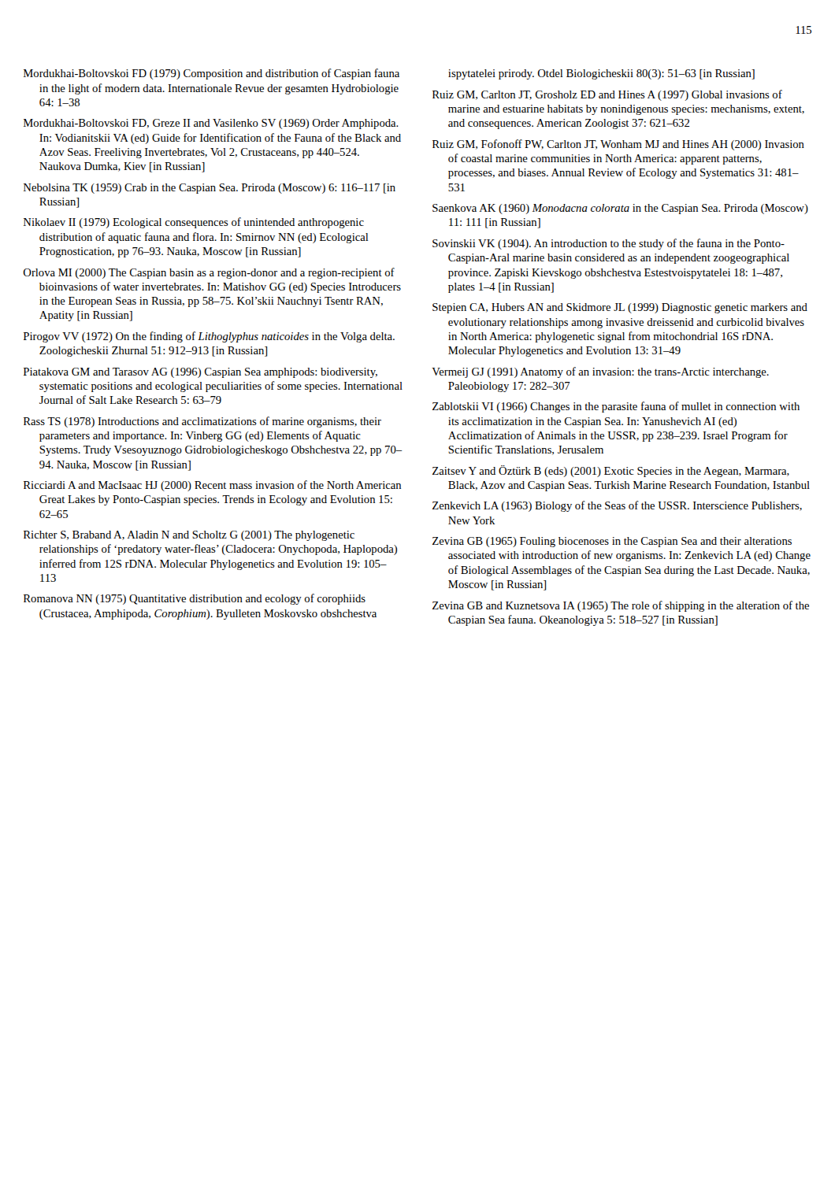115
Mordukhai-Boltovskoi FD (1979) Composition and distribution of Caspian fauna in the light of modern data. Internationale Revue der gesamten Hydrobiologie 64: 1–38
Mordukhai-Boltovskoi FD, Greze II and Vasilenko SV (1969) Order Amphipoda. In: Vodianitskii VA (ed) Guide for Identification of the Fauna of the Black and Azov Seas. Freeliving Invertebrates, Vol 2, Crustaceans, pp 440–524. Naukova Dumka, Kiev [in Russian]
Nebolsina TK (1959) Crab in the Caspian Sea. Priroda (Moscow) 6: 116–117 [in Russian]
Nikolaev II (1979) Ecological consequences of unintended anthropogenic distribution of aquatic fauna and flora. In: Smirnov NN (ed) Ecological Prognostication, pp 76–93. Nauka, Moscow [in Russian]
Orlova MI (2000) The Caspian basin as a region-donor and a region-recipient of bioinvasions of water invertebrates. In: Matishov GG (ed) Species Introducers in the European Seas in Russia, pp 58–75. Kol’skii Nauchnyi Tsentr RAN, Apatity [in Russian]
Pirogov VV (1972) On the finding of Lithoglyphus naticoides in the Volga delta. Zoologicheskii Zhurnal 51: 912–913 [in Russian]
Piatakova GM and Tarasov AG (1996) Caspian Sea amphipods: biodiversity, systematic positions and ecological peculiarities of some species. International Journal of Salt Lake Research 5: 63–79
Rass TS (1978) Introductions and acclimatizations of marine organisms, their parameters and importance. In: Vinberg GG (ed) Elements of Aquatic Systems. Trudy Vsesoyuznogo Gidrobiologicheskogo Obshchestva 22, pp 70–94. Nauka, Moscow [in Russian]
Ricciardi A and MacIsaac HJ (2000) Recent mass invasion of the North American Great Lakes by Ponto-Caspian species. Trends in Ecology and Evolution 15: 62–65
Richter S, Braband A, Aladin N and Scholtz G (2001) The phylogenetic relationships of ‘predatory water-fleas’ (Cladocera: Onychopoda, Haplopoda) inferred from 12S rDNA. Molecular Phylogenetics and Evolution 19: 105–113
Romanova NN (1975) Quantitative distribution and ecology of corophiids (Crustacea, Amphipoda, Corophium). Byulleten Moskovsko obshchestva ispytatelei prirody. Otdel Biologicheskii 80(3): 51–63 [in Russian]
Ruiz GM, Carlton JT, Grosholz ED and Hines A (1997) Global invasions of marine and estuarine habitats by nonindigenous species: mechanisms, extent, and consequences. American Zoologist 37: 621–632
Ruiz GM, Fofonoff PW, Carlton JT, Wonham MJ and Hines AH (2000) Invasion of coastal marine communities in North America: apparent patterns, processes, and biases. Annual Review of Ecology and Systematics 31: 481–531
Saenkova AK (1960) Monodacna colorata in the Caspian Sea. Priroda (Moscow) 11: 111 [in Russian]
Sovinskii VK (1904). An introduction to the study of the fauna in the Ponto-Caspian-Aral marine basin considered as an independent zoogeographical province. Zapiski Kievskogo obshchestva Estestvoispytatelei 18: 1–487, plates 1–4 [in Russian]
Stepien CA, Hubers AN and Skidmore JL (1999) Diagnostic genetic markers and evolutionary relationships among invasive dreissenid and curbicolid bivalves in North America: phylogenetic signal from mitochondrial 16S rDNA. Molecular Phylogenetics and Evolution 13: 31–49
Vermeij GJ (1991) Anatomy of an invasion: the trans-Arctic interchange. Paleobiology 17: 282–307
Zablotskii VI (1966) Changes in the parasite fauna of mullet in connection with its acclimatization in the Caspian Sea. In: Yanushevich AI (ed) Acclimatization of Animals in the USSR, pp 238–239. Israel Program for Scientific Translations, Jerusalem
Zaitsev Y and Öztürk B (eds) (2001) Exotic Species in the Aegean, Marmara, Black, Azov and Caspian Seas. Turkish Marine Research Foundation, Istanbul
Zenkevich LA (1963) Biology of the Seas of the USSR. Interscience Publishers, New York
Zevina GB (1965) Fouling biocenoses in the Caspian Sea and their alterations associated with introduction of new organisms. In: Zenkevich LA (ed) Change of Biological Assemblages of the Caspian Sea during the Last Decade. Nauka, Moscow [in Russian]
Zevina GB and Kuznetsova IA (1965) The role of shipping in the alteration of the Caspian Sea fauna. Okeanologiya 5: 518–527 [in Russian]